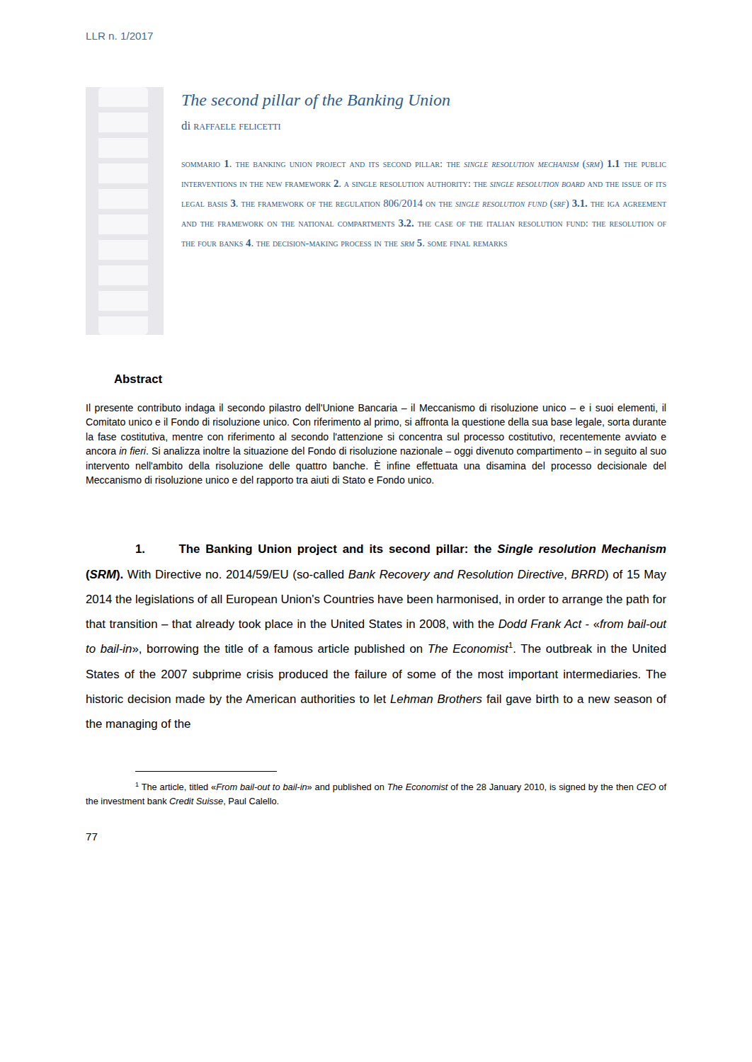LLR n. 1/2017
The second pillar of the Banking Union
di Raffaele Felicetti
Sommario 1. The banking union project and its second pillar: the Single resolution Mechanism (SRM) 1.1 The public interventions in the new framework 2. A single resolution authority: the Single resolution Board and the issue of its legal basis 3. The framework of the regulation 806/2014 on the Single resolution Fund (SRF) 3.1. The iga agreement and the framework on the national compartments 3.2. The case of the Italian resolution fund: the resolution of the four banks 4. The decision-making process in the SRM 5. Some final remarks
Abstract
Il presente contributo indaga il secondo pilastro dell'Unione Bancaria – il Meccanismo di risoluzione unico – e i suoi elementi, il Comitato unico e il Fondo di risoluzione unico. Con riferimento al primo, si affronta la questione della sua base legale, sorta durante la fase costitutiva, mentre con riferimento al secondo l'attenzione si concentra sul processo costitutivo, recentemente avviato e ancora in fieri. Si analizza inoltre la situazione del Fondo di risoluzione nazionale – oggi divenuto compartimento – in seguito al suo intervento nell'ambito della risoluzione delle quattro banche. È infine effettuata una disamina del processo decisionale del Meccanismo di risoluzione unico e del rapporto tra aiuti di Stato e Fondo unico.
1. The Banking Union project and its second pillar: the Single resolution Mechanism (SRM). With Directive no. 2014/59/EU (so-called Bank Recovery and Resolution Directive, BRRD) of 15 May 2014 the legislations of all European Union's Countries have been harmonised, in order to arrange the path for that transition – that already took place in the United States in 2008, with the Dodd Frank Act - «from bail-out to bail-in», borrowing the title of a famous article published on The Economist1. The outbreak in the United States of the 2007 subprime crisis produced the failure of some of the most important intermediaries. The historic decision made by the American authorities to let Lehman Brothers fail gave birth to a new season of the managing of the
1 The article, titled «From bail-out to bail-in» and published on The Economist of the 28 January 2010, is signed by the then CEO of the investment bank Credit Suisse, Paul Calello.
77